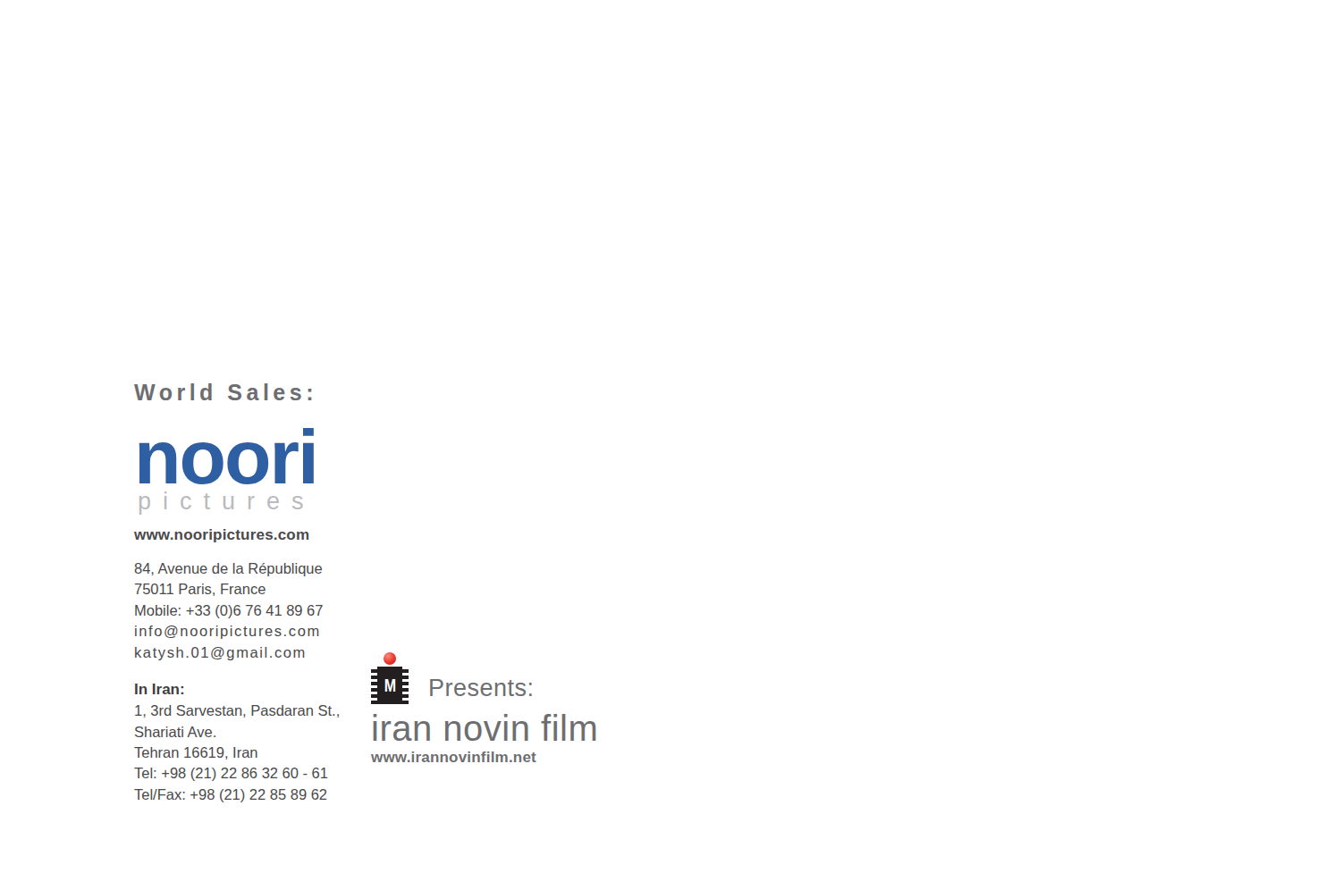World Sales:
noori pictures
www.nooripictures.com
84, Avenue de la République
75011 Paris, France
Mobile: +33 (0)6 76 41 89 67
info@nooripictures.com
katysh.01@gmail.com
In Iran:
1, 3rd Sarvestan, Pasdaran St.,
Shariati Ave.
Tehran 16619, Iran
Tel: +98 (21) 22 86 32 60 - 61
Tel/Fax: +98 (21) 22 85 89 62
M
Presents:
iran novin film
www.irannovinfilm.net